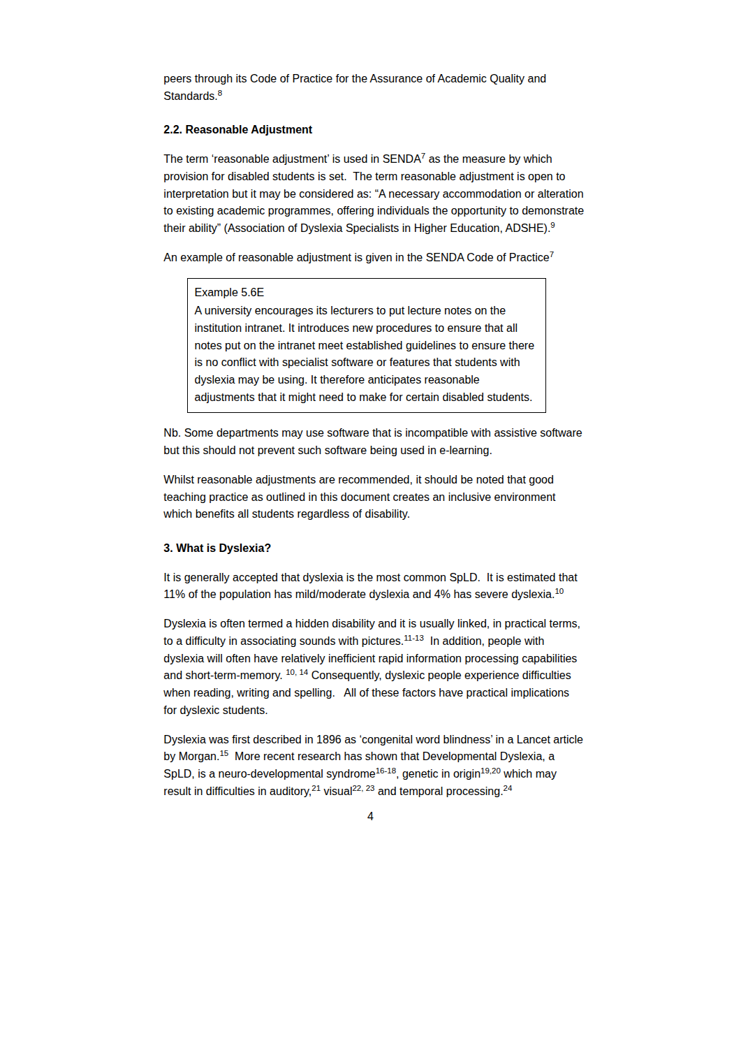peers through its Code of Practice for the Assurance of Academic Quality and Standards.8
2.2. Reasonable Adjustment
The term ‘reasonable adjustment’ is used in SENDA7 as the measure by which provision for disabled students is set. The term reasonable adjustment is open to interpretation but it may be considered as: “A necessary accommodation or alteration to existing academic programmes, offering individuals the opportunity to demonstrate their ability” (Association of Dyslexia Specialists in Higher Education, ADSHE).9
An example of reasonable adjustment is given in the SENDA Code of Practice7
Example 5.6E
A university encourages its lecturers to put lecture notes on the institution intranet. It introduces new procedures to ensure that all notes put on the intranet meet established guidelines to ensure there is no conflict with specialist software or features that students with dyslexia may be using. It therefore anticipates reasonable adjustments that it might need to make for certain disabled students.
Nb. Some departments may use software that is incompatible with assistive software but this should not prevent such software being used in e-learning.
Whilst reasonable adjustments are recommended, it should be noted that good teaching practice as outlined in this document creates an inclusive environment which benefits all students regardless of disability.
3. What is Dyslexia?
It is generally accepted that dyslexia is the most common SpLD. It is estimated that 11% of the population has mild/moderate dyslexia and 4% has severe dyslexia.10
Dyslexia is often termed a hidden disability and it is usually linked, in practical terms, to a difficulty in associating sounds with pictures.11-13 In addition, people with dyslexia will often have relatively inefficient rapid information processing capabilities and short-term-memory. 10, 14 Consequently, dyslexic people experience difficulties when reading, writing and spelling. All of these factors have practical implications for dyslexic students.
Dyslexia was first described in 1896 as ‘congenital word blindness’ in a Lancet article by Morgan.15 More recent research has shown that Developmental Dyslexia, a SpLD, is a neuro-developmental syndrome16-18, genetic in origin19,20 which may result in difficulties in auditory,21 visual22, 23 and temporal processing.24
4